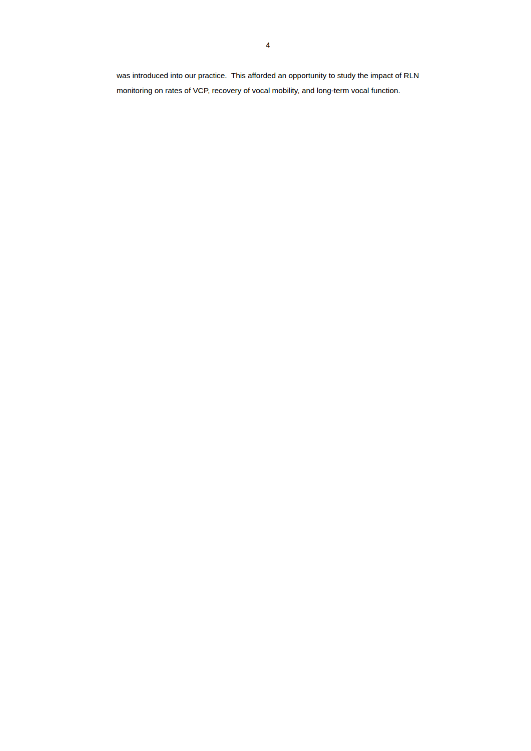4
was introduced into our practice. This afforded an opportunity to study the impact of RLN monitoring on rates of VCP, recovery of vocal mobility, and long-term vocal function.